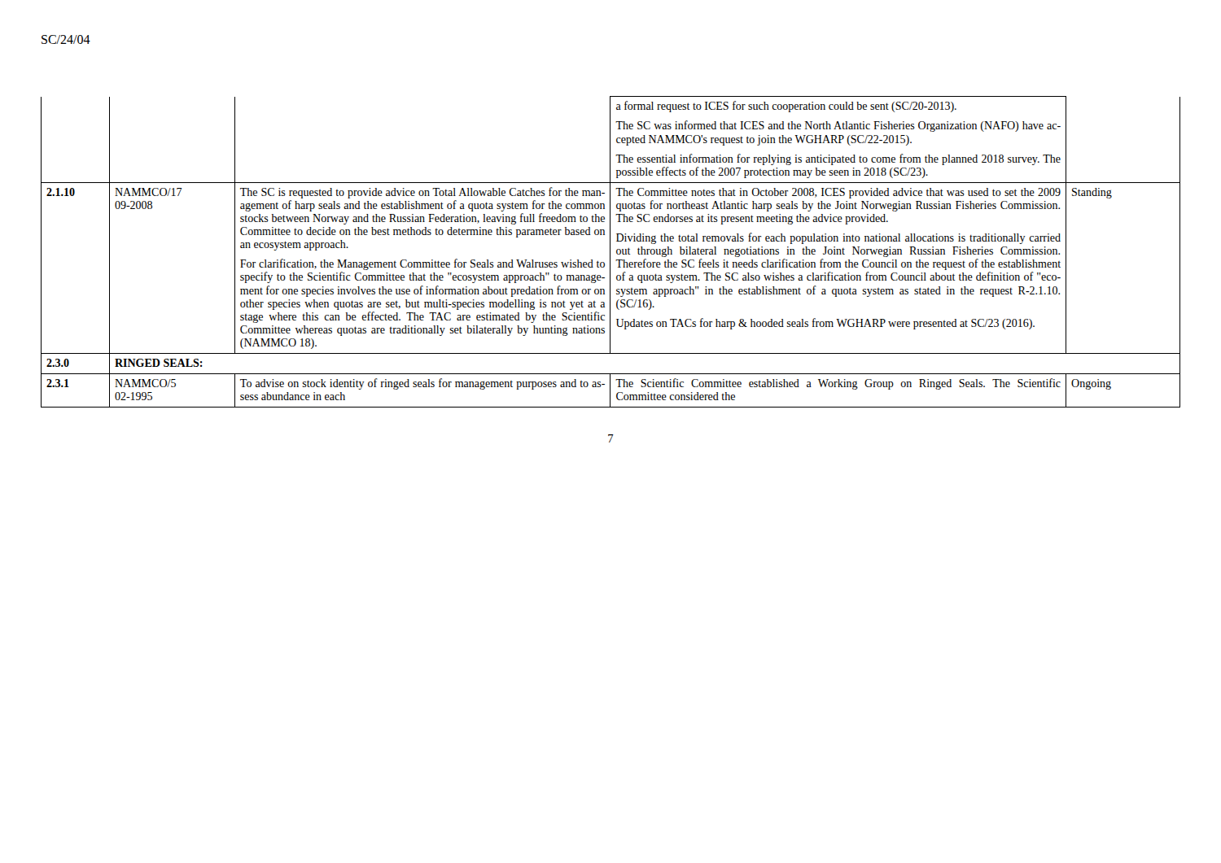SC/24/04
| | | | a formal request to ICES for such cooperation could be sent (SC/20-2013). The SC was informed that ICES and the North Atlantic Fisheries Organization (NAFO) have accepted NAMMCO's request to join the WGHARP (SC/22-2015). The essential information for replying is anticipated to come from the planned 2018 survey. The possible effects of the 2007 protection may be seen in 2018 (SC/23). | |
| 2.1.10 | NAMMCO/17 09-2008 | The SC is requested to provide advice on Total Allowable Catches for the management of harp seals and the establishment of a quota system for the common stocks between Norway and the Russian Federation, leaving full freedom to the Committee to decide on the best methods to determine this parameter based on an ecosystem approach. For clarification, the Management Committee for Seals and Walruses wished to specify to the Scientific Committee that the "ecosystem approach" to management for one species involves the use of information about predation from or on other species when quotas are set, but multi-species modelling is not yet at a stage where this can be effected. The TAC are estimated by the Scientific Committee whereas quotas are traditionally set bilaterally by hunting nations (NAMMCO 18). | The Committee notes that in October 2008, ICES provided advice that was used to set the 2009 quotas for northeast Atlantic harp seals by the Joint Norwegian Russian Fisheries Commission. The SC endorses at its present meeting the advice provided. Dividing the total removals for each population into national allocations is traditionally carried out through bilateral negotiations in the Joint Norwegian Russian Fisheries Commission. Therefore the SC feels it needs clarification from the Council on the request of the establishment of a quota system. The SC also wishes a clarification from Council about the definition of "ecosystem approach" in the establishment of a quota system as stated in the request R-2.1.10. (SC/16). Updates on TACs for harp & hooded seals from WGHARP were presented at SC/23 (2016). | Standing |
| 2.3.0 | RINGED SEALS: |
| 2.3.1 | NAMMCO/5 02-1995 | To advise on stock identity of ringed seals for management purposes and to assess abundance in each | The Scientific Committee established a Working Group on Ringed Seals. The Scientific Committee considered the | Ongoing |
7